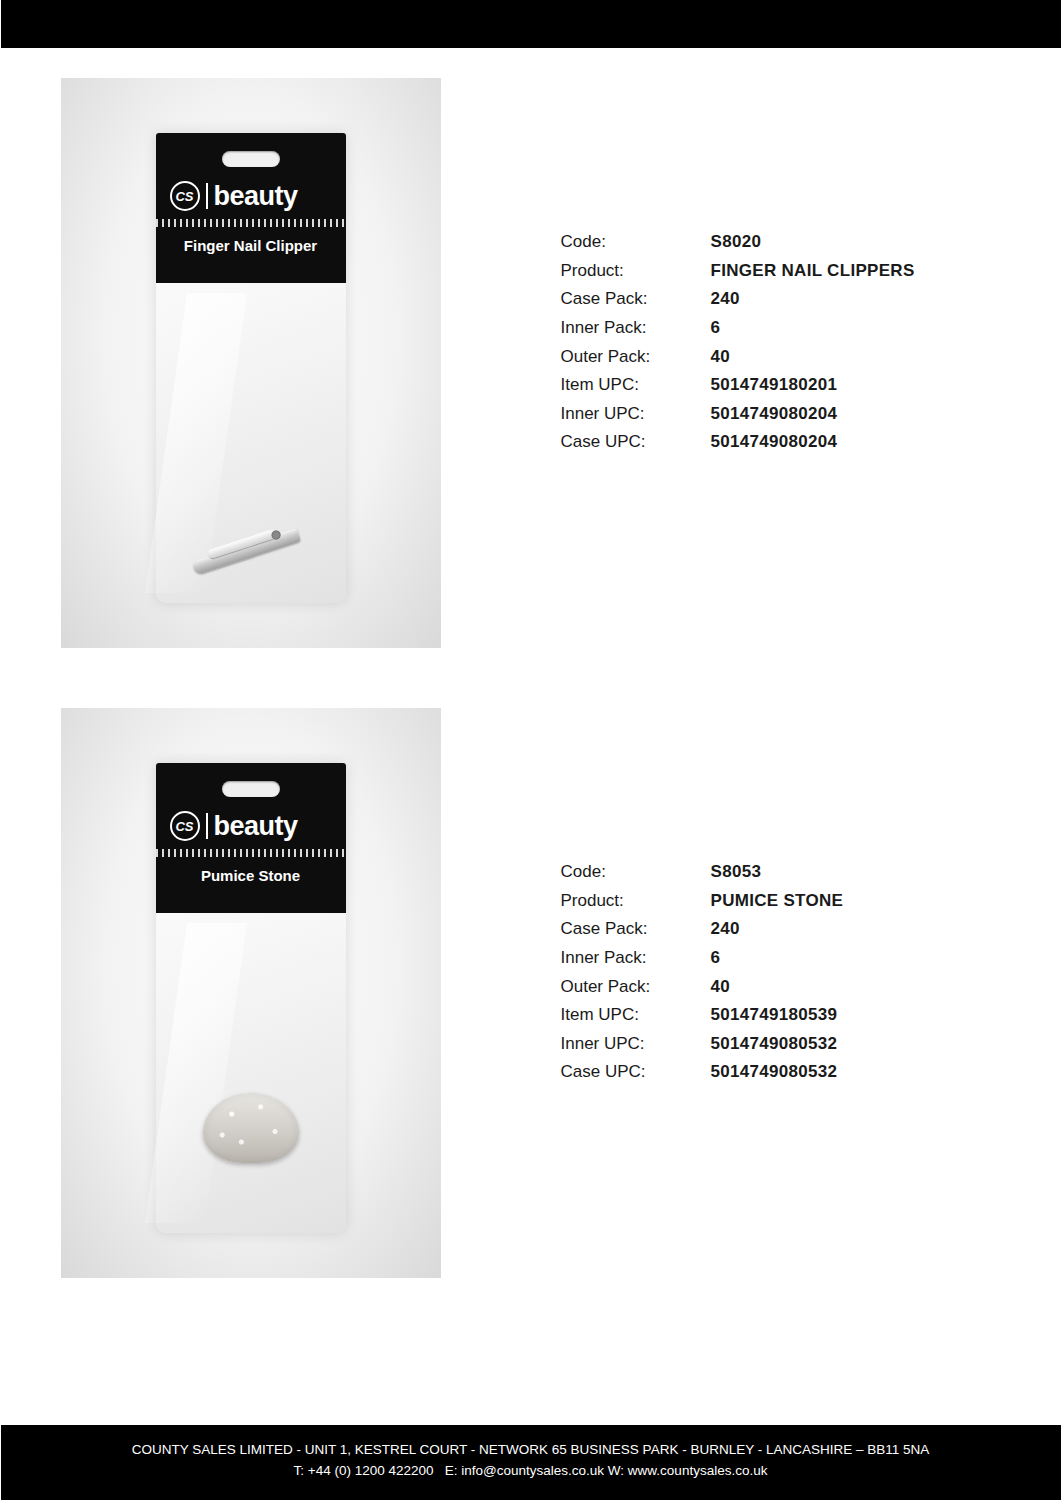CS beauty
Finger Nail Clipper
| Code: | S8020 |
| Product: | FINGER NAIL CLIPPERS |
| Case Pack: | 240 |
| Inner Pack: | 6 |
| Outer Pack: | 40 |
| Item UPC: | 5014749180201 |
| Inner UPC: | 5014749080204 |
| Case UPC: | 5014749080204 |
CS beauty
Pumice Stone
| Code: | S8053 |
| Product: | PUMICE STONE |
| Case Pack: | 240 |
| Inner Pack: | 6 |
| Outer Pack: | 40 |
| Item UPC: | 5014749180539 |
| Inner UPC: | 5014749080532 |
| Case UPC: | 5014749080532 |
COUNTY SALES LIMITED - UNIT 1, KESTREL COURT - NETWORK 65 BUSINESS PARK - BURNLEY - LANCASHIRE – BB11 5NA
T: +44 (0) 1200 422200 E: info@countysales.co.uk W: www.countysales.co.uk